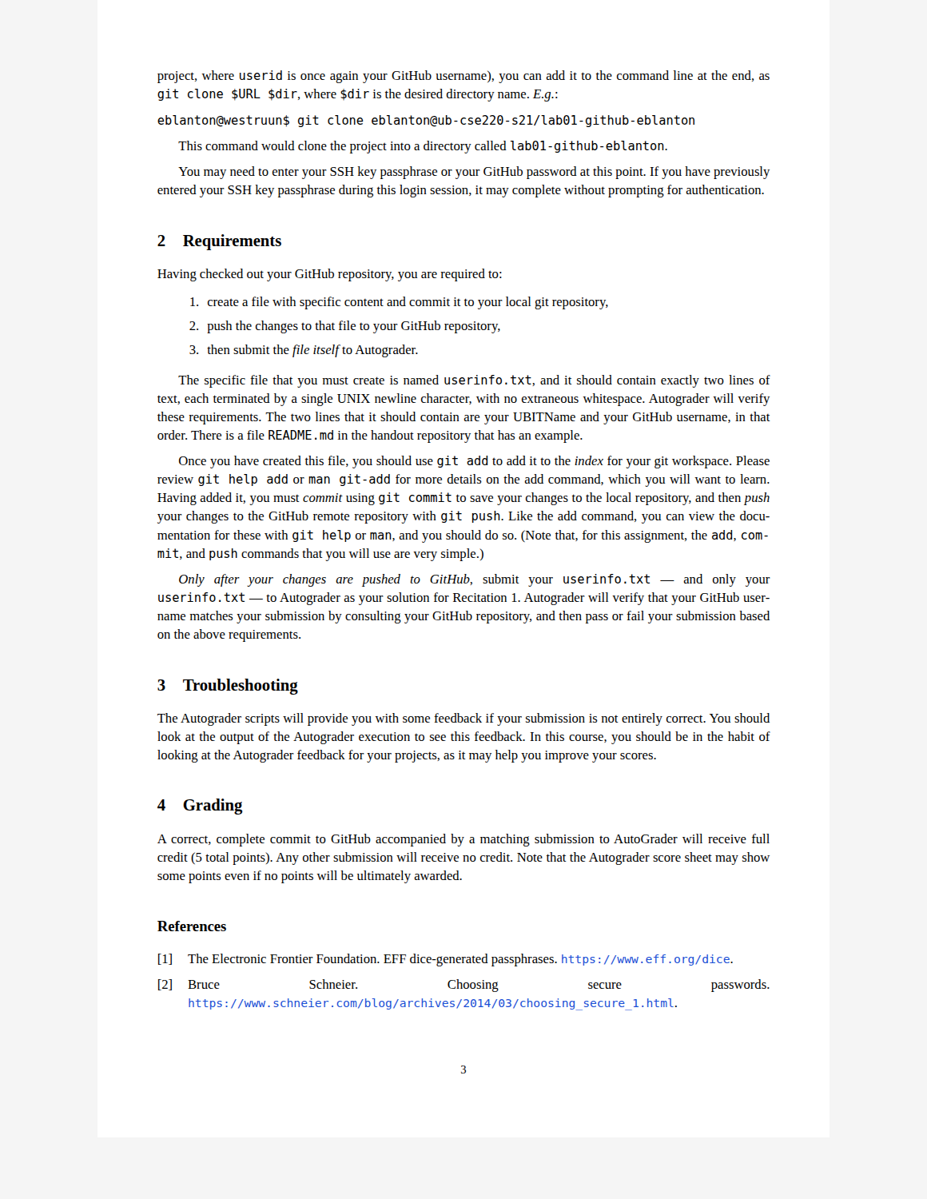project, where userid is once again your GitHub username), you can add it to the command line at the end, as git clone $URL $dir, where $dir is the desired directory name. E.g.:
eblanton@westruun$ git clone eblanton@ub-cse220-s21/lab01-github-eblanton
This command would clone the project into a directory called lab01-github-eblanton.
You may need to enter your SSH key passphrase or your GitHub password at this point. If you have previously entered your SSH key passphrase during this login session, it may complete without prompting for authentication.
2 Requirements
Having checked out your GitHub repository, you are required to:
create a file with specific content and commit it to your local git repository,
push the changes to that file to your GitHub repository,
then submit the file itself to Autograder.
The specific file that you must create is named userinfo.txt, and it should contain exactly two lines of text, each terminated by a single UNIX newline character, with no extraneous whitespace. Autograder will verify these requirements. The two lines that it should contain are your UBITName and your GitHub username, in that order. There is a file README.md in the handout repository that has an example.
Once you have created this file, you should use git add to add it to the index for your git workspace. Please review git help add or man git-add for more details on the add command, which you will want to learn. Having added it, you must commit using git commit to save your changes to the local repository, and then push your changes to the GitHub remote repository with git push. Like the add command, you can view the documentation for these with git help or man, and you should do so. (Note that, for this assignment, the add, commit, and push commands that you will use are very simple.)
Only after your changes are pushed to GitHub, submit your userinfo.txt — and only your userinfo.txt — to Autograder as your solution for Recitation 1. Autograder will verify that your GitHub username matches your submission by consulting your GitHub repository, and then pass or fail your submission based on the above requirements.
3 Troubleshooting
The Autograder scripts will provide you with some feedback if your submission is not entirely correct. You should look at the output of the Autograder execution to see this feedback. In this course, you should be in the habit of looking at the Autograder feedback for your projects, as it may help you improve your scores.
4 Grading
A correct, complete commit to GitHub accompanied by a matching submission to AutoGrader will receive full credit (5 total points). Any other submission will receive no credit. Note that the Autograder score sheet may show some points even if no points will be ultimately awarded.
References
[1] The Electronic Frontier Foundation. EFF dice-generated passphrases. https://www.eff.org/dice.
[2] Bruce Schneier. Choosing secure passwords. https://www.schneier.com/blog/archives/2014/03/choosing_secure_1.html.
3